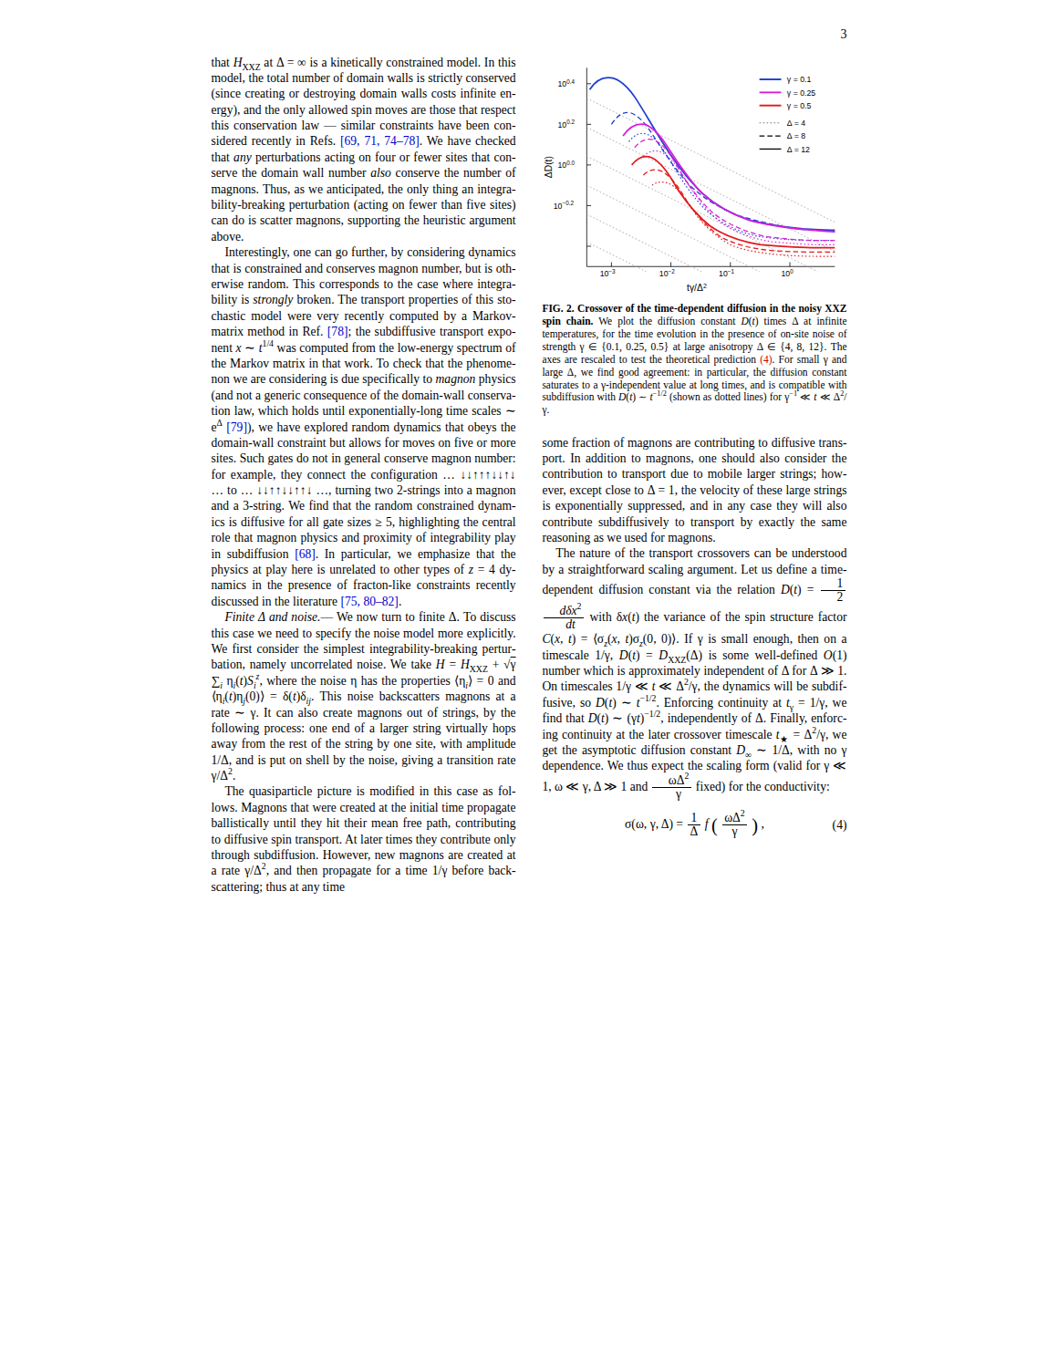3
that HXXZ at Δ = ∞ is a kinetically constrained model. In this model, the total number of domain walls is strictly conserved (since creating or destroying domain walls costs infinite energy), and the only allowed spin moves are those that respect this conservation law — similar constraints have been considered recently in Refs. [69, 71, 74–78]. We have checked that any perturbations acting on four or fewer sites that conserve the domain wall number also conserve the number of magnons. Thus, as we anticipated, the only thing an integrability-breaking perturbation (acting on fewer than five sites) can do is scatter magnons, supporting the heuristic argument above.
Interestingly, one can go further, by considering dynamics that is constrained and conserves magnon number, but is otherwise random. This corresponds to the case where integrability is strongly broken. The transport properties of this stochastic model were very recently computed by a Markov-matrix method in Ref. [78]; the subdiffusive transport exponent x ∼ t1/4 was computed from the low-energy spectrum of the Markov matrix in that work. To check that the phenomenon we are considering is due specifically to magnon physics (and not a generic consequence of the domain-wall conservation law, which holds until exponentially-long time scales ∼ eΔ [79]), we have explored random dynamics that obeys the domain-wall constraint but allows for moves on five or more sites. Such gates do not in general conserve magnon number: for example, they connect the configuration … ↓↓↑↑↑↓↓↑↓ … to … ↓↓↑↑↓↓↑↑↓ …, turning two 2-strings into a magnon and a 3-string. We find that the random constrained dynamics is diffusive for all gate sizes ≥ 5, highlighting the central role that magnon physics and proximity of integrability play in subdiffusion [68]. In particular, we emphasize that the physics at play here is unrelated to other types of z = 4 dynamics in the presence of fracton-like constraints recently discussed in the literature [75, 80–82].
Finite Δ and noise.— We now turn to finite Δ. To discuss this case we need to specify the noise model more explicitly. We first consider the simplest integrability-breaking perturbation, namely uncorrelated noise. We take H = HXXZ + √γ ∑i ηi(t)Siz, where the noise η has the properties ⟨ηi⟩ = 0 and ⟨ηi(t)ηj(0)⟩ = δ(t)δij. This noise backscatters magnons at a rate ∼ γ. It can also create magnons out of strings, by the following process: one end of a larger string virtually hops away from the rest of the string by one site, with amplitude 1/Δ, and is put on shell by the noise, giving a transition rate γ/Δ2.
The quasiparticle picture is modified in this case as follows. Magnons that were created at the initial time propagate ballistically until they hit their mean free path, contributing to diffusive spin transport. At later times they contribute only through subdiffusion. However, new magnons are created at a rate γ/Δ2, and then propagate for a time 1/γ before back-scattering; thus at any time
100.4 100.2 100.0 10−0.2 10−3 10−2 10−1 100 tγ/Δ2 ΔD(t) γ = 0.1 γ = 0.25 γ = 0.5 Δ = 4 Δ = 8 Δ = 12
FIG. 2. Crossover of the time-dependent diffusion in the noisy XXZ spin chain. We plot the diffusion constant D(t) times Δ at infinite temperatures, for the time evolution in the presence of on-site noise of strength γ ∈ {0.1, 0.25, 0.5} at large anisotropy Δ ∈ {4, 8, 12}. The axes are rescaled to test the theoretical prediction (4). For small γ and large Δ, we find good agreement: in particular, the diffusion constant saturates to a γ-independent value at long times, and is compatible with subdiffusion with D(t) ∼ t−1/2 (shown as dotted lines) for γ−1 ≪ t ≪ Δ2/γ.
some fraction of magnons are contributing to diffusive transport. In addition to magnons, one should also consider the contribution to transport due to mobile larger strings; however, except close to Δ = 1, the velocity of these large strings is exponentially suppressed, and in any case they will also contribute subdiffusively to transport by exactly the same reasoning as we used for magnons.
The nature of the transport crossovers can be understood by a straightforward scaling argument. Let us define a time-dependent diffusion constant via the relation D(t) = 12 dδx2 dt with δx(t) the variance of the spin structure factor C(x, t) = ⟨σz(x, t)σz(0, 0)⟩. If γ is small enough, then on a timescale 1/γ, D(t) = DXXZ(Δ) is some well-defined O(1) number which is approximately independent of Δ for Δ ≫ 1. On timescales 1/γ ≪ t ≪ Δ2/γ, the dynamics will be subdiffusive, so D(t) ∼ t−1/2. Enforcing continuity at tγ = 1/γ, we find that D(t) ∼ (γt)−1/2, independently of Δ. Finally, enforcing continuity at the later crossover timescale t★ = Δ2/γ, we get the asymptotic diffusion constant D∞ ∼ 1/Δ, with no γ dependence. We thus expect the scaling form (valid for γ ≪ 1, ω ≪ γ, Δ ≫ 1 and ωΔ2 γ fixed) for the conductivity:
σ(ω, γ, Δ) = 1 Δ f ( ωΔ2 γ ) , (4)